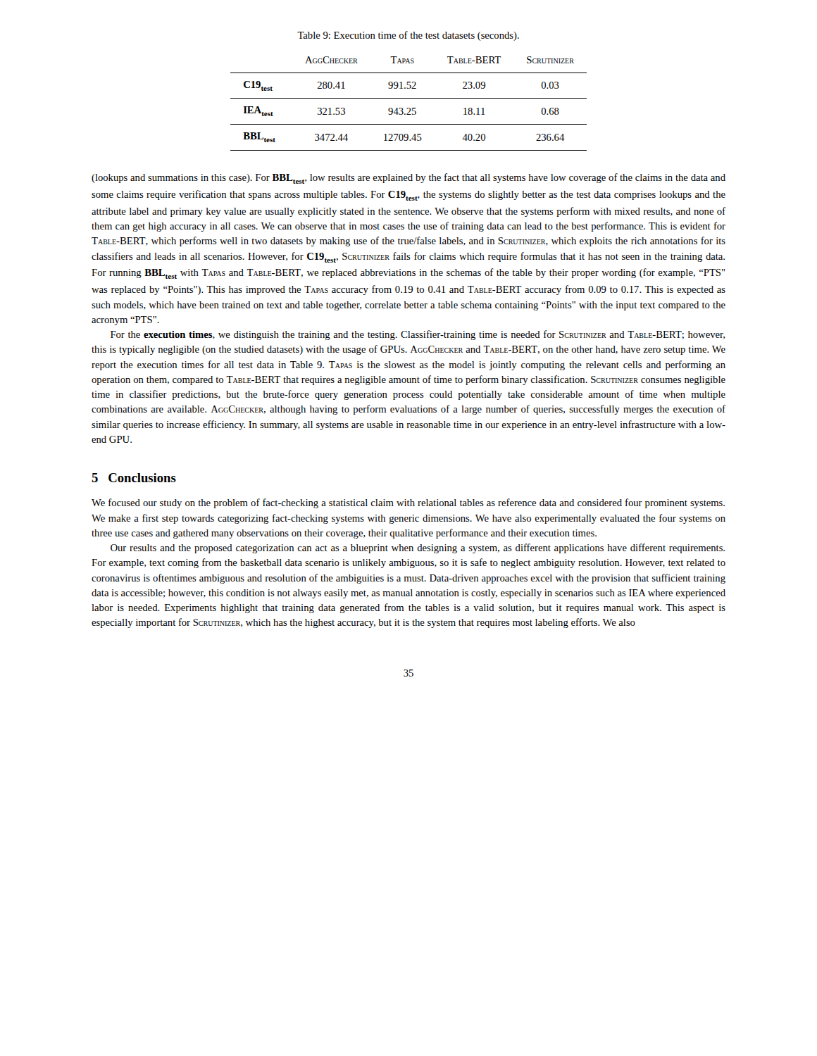Table 9: Execution time of the test datasets (seconds).
| | AggChecker | Tapas | Table-BERT | Scrutinizer |
| --- | --- | --- | --- | --- |
| C19 test | 280.41 | 991.52 | 23.09 | 0.03 |
| IEA test | 321.53 | 943.25 | 18.11 | 0.68 |
| BBL test | 3472.44 | 12709.45 | 40.20 | 236.64 |
(lookups and summations in this case). For BBLtest, low results are explained by the fact that all systems have low coverage of the claims in the data and some claims require verification that spans across multiple tables. For C19test, the systems do slightly better as the test data comprises lookups and the attribute label and primary key value are usually explicitly stated in the sentence. We observe that the systems perform with mixed results, and none of them can get high accuracy in all cases. We can observe that in most cases the use of training data can lead to the best performance. This is evident for Table-BERT, which performs well in two datasets by making use of the true/false labels, and in Scrutinizer, which exploits the rich annotations for its classifiers and leads in all scenarios. However, for C19test, Scrutinizer fails for claims which require formulas that it has not seen in the training data. For running BBLtest with Tapas and Table-BERT, we replaced abbreviations in the schemas of the table by their proper wording (for example, “PTS" was replaced by “Points"). This has improved the Tapas accuracy from 0.19 to 0.41 and Table-BERT accuracy from 0.09 to 0.17. This is expected as such models, which have been trained on text and table together, correlate better a table schema containing “Points" with the input text compared to the acronym “PTS".
For the execution times, we distinguish the training and the testing. Classifier-training time is needed for Scrutinizer and Table-BERT; however, this is typically negligible (on the studied datasets) with the usage of GPUs. AggChecker and Table-BERT, on the other hand, have zero setup time. We report the execution times for all test data in Table 9. Tapas is the slowest as the model is jointly computing the relevant cells and performing an operation on them, compared to Table-BERT that requires a negligible amount of time to perform binary classification. Scrutinizer consumes negligible time in classifier predictions, but the brute-force query generation process could potentially take considerable amount of time when multiple combinations are available. AggChecker, although having to perform evaluations of a large number of queries, successfully merges the execution of similar queries to increase efficiency. In summary, all systems are usable in reasonable time in our experience in an entry-level infrastructure with a low-end GPU.
5 Conclusions
We focused our study on the problem of fact-checking a statistical claim with relational tables as reference data and considered four prominent systems. We make a first step towards categorizing fact-checking systems with generic dimensions. We have also experimentally evaluated the four systems on three use cases and gathered many observations on their coverage, their qualitative performance and their execution times.
Our results and the proposed categorization can act as a blueprint when designing a system, as different applications have different requirements. For example, text coming from the basketball data scenario is unlikely ambiguous, so it is safe to neglect ambiguity resolution. However, text related to coronavirus is oftentimes ambiguous and resolution of the ambiguities is a must. Data-driven approaches excel with the provision that sufficient training data is accessible; however, this condition is not always easily met, as manual annotation is costly, especially in scenarios such as IEA where experienced labor is needed. Experiments highlight that training data generated from the tables is a valid solution, but it requires manual work. This aspect is especially important for Scrutinizer, which has the highest accuracy, but it is the system that requires most labeling efforts. We also
35